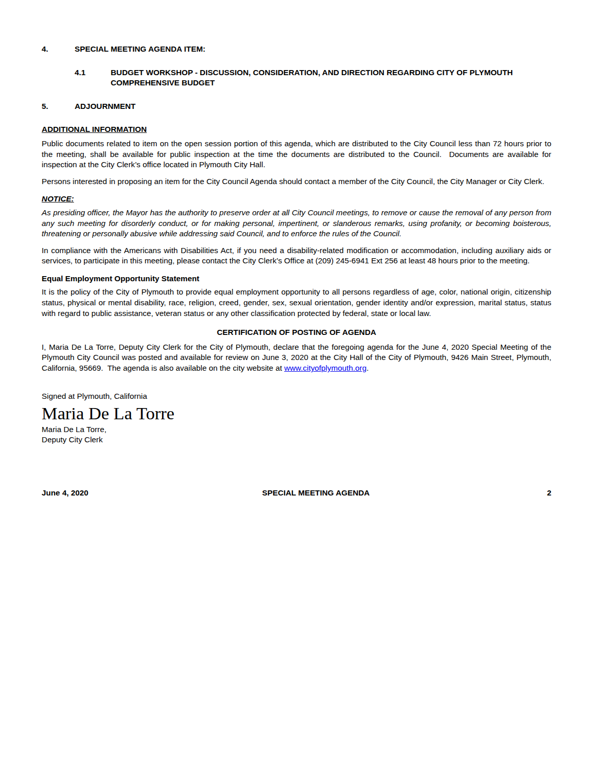4. SPECIAL MEETING AGENDA ITEM:
4.1 BUDGET WORKSHOP - DISCUSSION, CONSIDERATION, AND DIRECTION REGARDING CITY OF PLYMOUTH COMPREHENSIVE BUDGET
5. ADJOURNMENT
ADDITIONAL INFORMATION
Public documents related to item on the open session portion of this agenda, which are distributed to the City Council less than 72 hours prior to the meeting, shall be available for public inspection at the time the documents are distributed to the Council. Documents are available for inspection at the City Clerk’s office located in Plymouth City Hall.
Persons interested in proposing an item for the City Council Agenda should contact a member of the City Council, the City Manager or City Clerk.
NOTICE:
As presiding officer, the Mayor has the authority to preserve order at all City Council meetings, to remove or cause the removal of any person from any such meeting for disorderly conduct, or for making personal, impertinent, or slanderous remarks, using profanity, or becoming boisterous, threatening or personally abusive while addressing said Council, and to enforce the rules of the Council.
In compliance with the Americans with Disabilities Act, if you need a disability-related modification or accommodation, including auxiliary aids or services, to participate in this meeting, please contact the City Clerk’s Office at (209) 245-6941 Ext 256 at least 48 hours prior to the meeting.
Equal Employment Opportunity Statement
It is the policy of the City of Plymouth to provide equal employment opportunity to all persons regardless of age, color, national origin, citizenship status, physical or mental disability, race, religion, creed, gender, sex, sexual orientation, gender identity and/or expression, marital status, status with regard to public assistance, veteran status or any other classification protected by federal, state or local law.
CERTIFICATION OF POSTING OF AGENDA
I, Maria De La Torre, Deputy City Clerk for the City of Plymouth, declare that the foregoing agenda for the June 4, 2020 Special Meeting of the Plymouth City Council was posted and available for review on June 3, 2020 at the City Hall of the City of Plymouth, 9426 Main Street, Plymouth, California, 95669. The agenda is also available on the city website at www.cityofplymouth.org.
Signed at Plymouth, California
Maria De La Torre
Maria De La Torre,
Deputy City Clerk
June 4, 2020 SPECIAL MEETING AGENDA 2